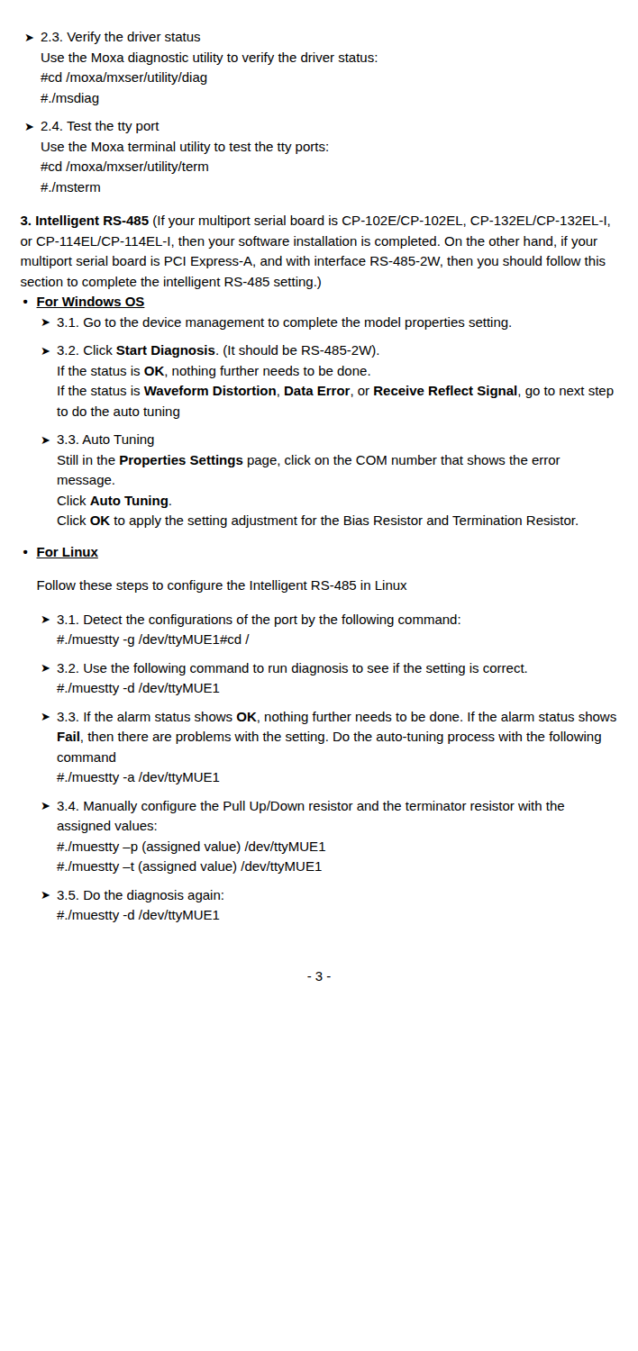2.3. Verify the driver status
Use the Moxa diagnostic utility to verify the driver status:
#cd /moxa/mxser/utility/diag
#./msdiag
2.4. Test the tty port
Use the Moxa terminal utility to test the tty ports:
#cd /moxa/mxser/utility/term
#./msterm
Intelligent RS-485 (If your multiport serial board is CP-102E/CP-102EL, CP-132EL/CP-132EL-I, or CP-114EL/CP-114EL-I, then your software installation is completed. On the other hand, if your multiport serial board is PCI Express-A, and with interface RS-485-2W, then you should follow this section to complete the intelligent RS-485 setting.)
For Windows OS
3.1. Go to the device management to complete the model properties setting.
3.2. Click Start Diagnosis. (It should be RS-485-2W).
If the status is OK, nothing further needs to be done.
If the status is Waveform Distortion, Data Error, or Receive Reflect Signal, go to next step to do the auto tuning
3.3. Auto Tuning
Still in the Properties Settings page, click on the COM number that shows the error message.
Click Auto Tuning.
Click OK to apply the setting adjustment for the Bias Resistor and Termination Resistor.
For Linux
Follow these steps to configure the Intelligent RS-485 in Linux
3.1. Detect the configurations of the port by the following command:
#./muestty -g /dev/ttyMUE1#cd /
3.2. Use the following command to run diagnosis to see if the setting is correct.
#./muestty -d /dev/ttyMUE1
3.3. If the alarm status shows OK, nothing further needs to be done. If the alarm status shows Fail, then there are problems with the setting. Do the auto-tuning process with the following command
#./muestty -a /dev/ttyMUE1
3.4. Manually configure the Pull Up/Down resistor and the terminator resistor with the assigned values:
#./muestty –p (assigned value) /dev/ttyMUE1
#./muestty –t (assigned value) /dev/ttyMUE1
3.5. Do the diagnosis again:
#./muestty -d /dev/ttyMUE1
- 3 -